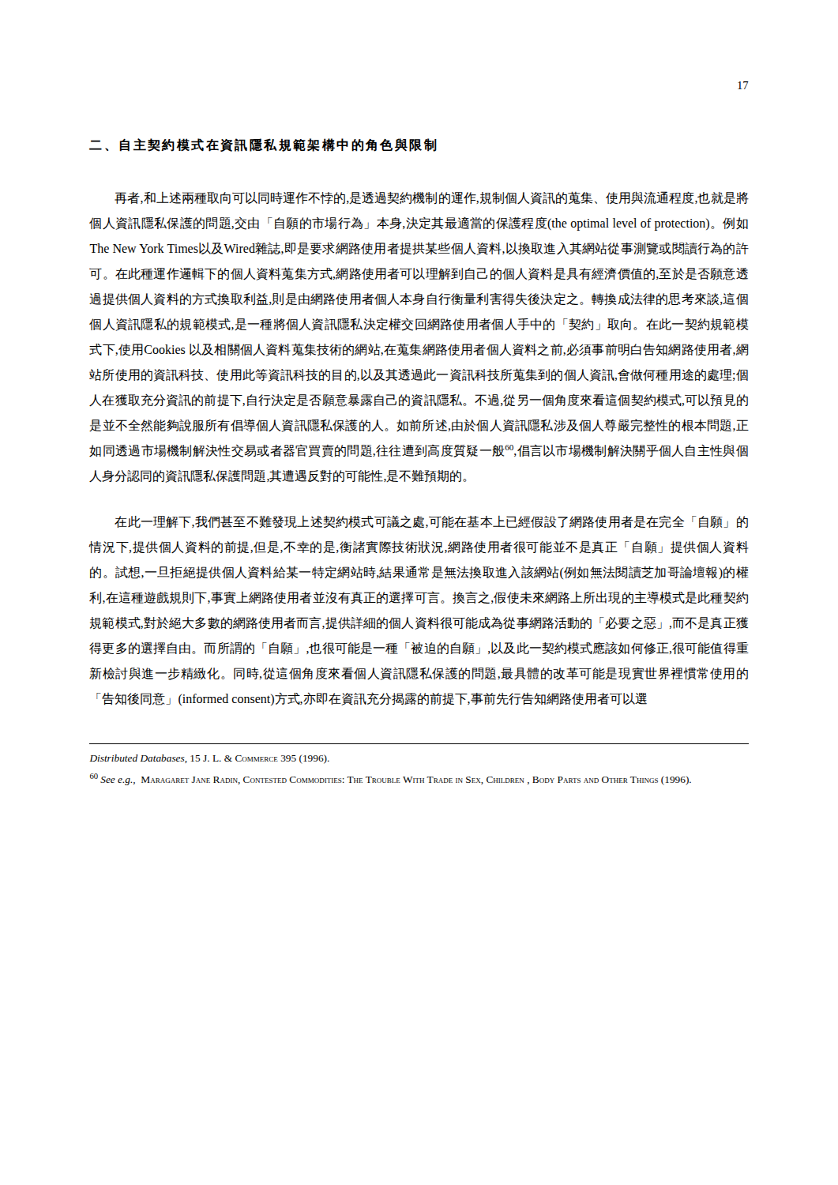17
二、自主契約模式在資訊隱私規範架構中的角色與限制
再者,和上述兩種取向可以同時運作不悖的,是透過契約機制的運作,規制個人資訊的蒐集、使用與流通程度,也就是將個人資訊隱私保護的問題,交由「自願的市場行為」本身,決定其最適當的保護程度(the optimal level of protection)。例如The New York Times以及Wired雜誌,即是要求網路使用者提拱某些個人資料,以換取進入其網站從事測覽或閱讀行為的許可。在此種運作邏輯下的個人資料蒐集方式,網路使用者可以理解到自己的個人資料是具有經濟價值的,至於是否願意透過提供個人資料的方式換取利益,則是由網路使用者個人本身自行衡量利害得失後決定之。轉換成法律的思考來談,這個個人資訊隱私的規範模式,是一種將個人資訊隱私決定權交回網路使用者個人手中的「契約」取向。在此一契約規範模式下,使用Cookies 以及相關個人資料蒐集技術的網站,在蒐集網路使用者個人資料之前,必須事前明白告知網路使用者,網站所使用的資訊科技、使用此等資訊科技的目的,以及其透過此一資訊科技所蒐集到的個人資訊,會做何種用途的處理;個人在獲取充分資訊的前提下,自行決定是否願意暴露自己的資訊隱私。不過,從另一個角度來看這個契約模式,可以預見的是並不全然能夠說服所有倡導個人資訊隱私保護的人。如前所述,由於個人資訊隱私涉及個人尊嚴完整性的根本問題,正如同透過市場機制解決性交易或者器官買賣的問題,往往遭到高度質疑一般60,倡言以市場機制解決關乎個人自主性與個人身分認同的資訊隱私保護問題,其遭遇反對的可能性,是不難預期的。
在此一理解下,我們甚至不難發現上述契約模式可議之處,可能在基本上已經假設了網路使用者是在完全「自願」的情況下,提供個人資料的前提,但是,不幸的是,衡諸實際技術狀況,網路使用者很可能並不是真正「自願」提供個人資料的。試想,一旦拒絕提供個人資料給某一特定網站時,結果通常是無法換取進入該網站(例如無法閱讀芝加哥論壇報)的權利,在這種遊戲規則下,事實上網路使用者並沒有真正的選擇可言。換言之,假使未來網路上所出現的主導模式是此種契約規範模式,對於絕大多數的網路使用者而言,提供詳細的個人資料很可能成為從事網路活動的「必要之惡」,而不是真正獲得更多的選擇自由。而所謂的「自願」,也很可能是一種「被迫的自願」,以及此一契約模式應該如何修正,很可能值得重新檢討與進一步精緻化。同時,從這個角度來看個人資訊隱私保護的問題,最具體的改革可能是現實世界裡慣常使用的「告知後同意」(informed consent)方式,亦即在資訊充分揭露的前提下,事前先行告知網路使用者可以選
Distributed Databases, 15 J. L. & Commerce 395 (1996).
60 See e.g., Maragaret Jane Radin, Contested Commodities: The Trouble With Trade in Sex, Children , Body Parts and Other Things (1996).